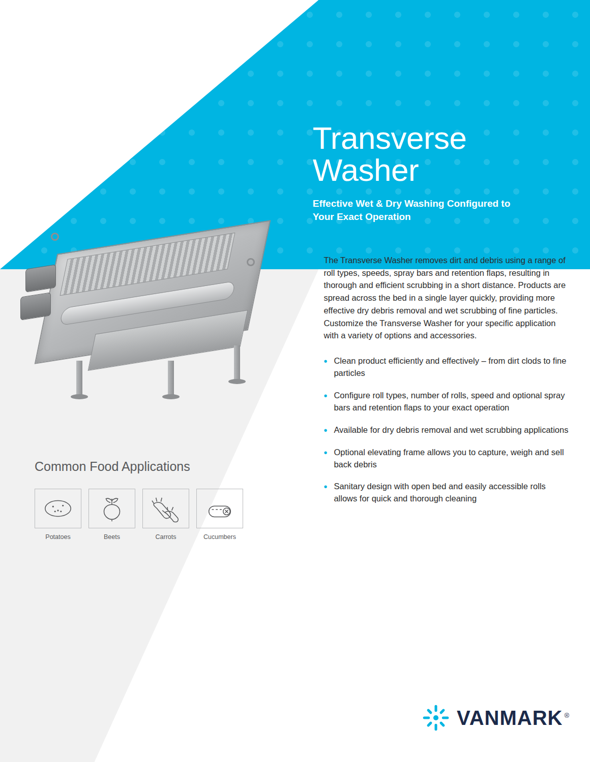Transverse
Washer
Effective Wet & Dry Washing Configured to Your Exact Operation
The Transverse Washer removes dirt and debris using a range of roll types, speeds, spray bars and retention flaps, resulting in thorough and efficient scrubbing in a short distance. Products are spread across the bed in a single layer quickly, providing more effective dry debris removal and wet scrubbing of fine particles. Customize the Transverse Washer for your specific application with a variety of options and accessories.
Clean product efficiently and effectively – from dirt clods to fine particles
Configure roll types, number of rolls, speed and optional spray bars and retention flaps to your exact operation
Available for dry debris removal and wet scrubbing applications
Optional elevating frame allows you to capture, weigh and sell back debris
Sanitary design with open bed and easily accessible rolls allows for quick and thorough cleaning
Common Food Applications
Potatoes
Beets
Carrots
Cucumbers
VANMARK®